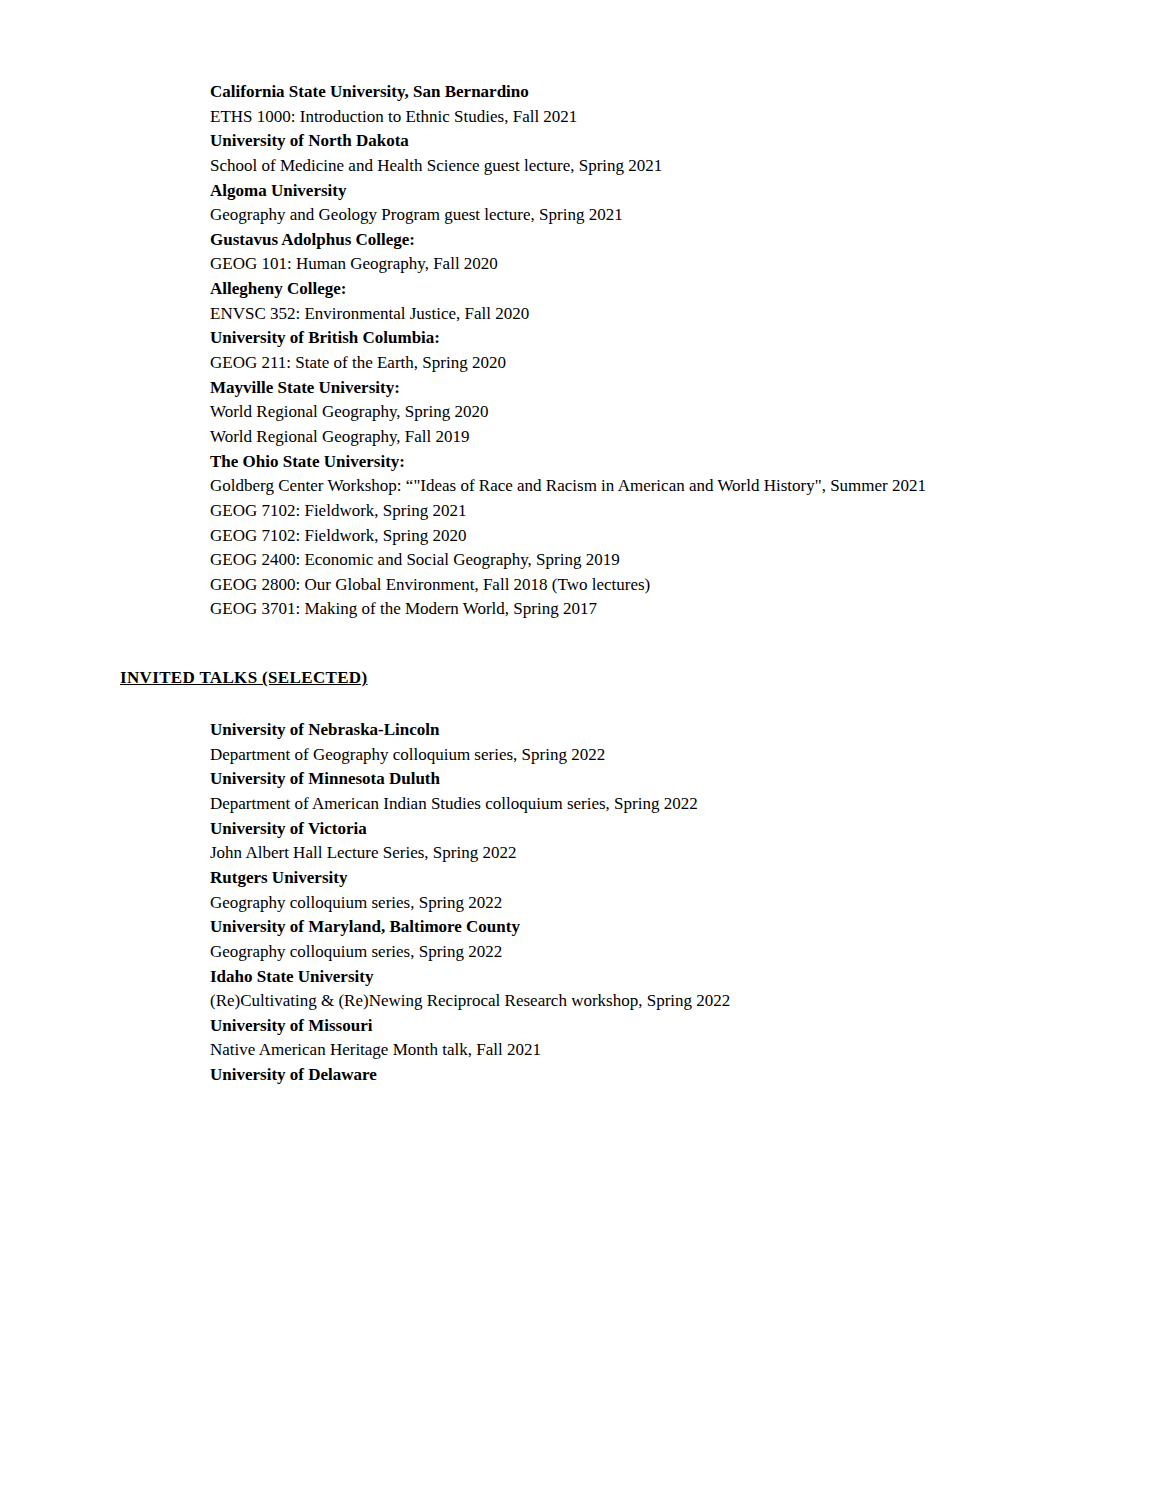California State University, San Bernardino
ETHS 1000: Introduction to Ethnic Studies, Fall 2021
University of North Dakota
School of Medicine and Health Science guest lecture, Spring 2021
Algoma University
Geography and Geology Program guest lecture, Spring 2021
Gustavus Adolphus College:
GEOG 101: Human Geography, Fall 2020
Allegheny College:
ENVSC 352: Environmental Justice, Fall 2020
University of British Columbia:
GEOG 211: State of the Earth, Spring 2020
Mayville State University:
World Regional Geography, Spring 2020
World Regional Geography, Fall 2019
The Ohio State University:
Goldberg Center Workshop: “"Ideas of Race and Racism in American and World History", Summer 2021
GEOG 7102: Fieldwork, Spring 2021
GEOG 7102: Fieldwork, Spring 2020
GEOG 2400: Economic and Social Geography, Spring 2019
GEOG 2800: Our Global Environment, Fall 2018 (Two lectures)
GEOG 3701: Making of the Modern World, Spring 2017
INVITED TALKS (SELECTED)
University of Nebraska-Lincoln
Department of Geography colloquium series, Spring 2022
University of Minnesota Duluth
Department of American Indian Studies colloquium series, Spring 2022
University of Victoria
John Albert Hall Lecture Series, Spring 2022
Rutgers University
Geography colloquium series, Spring 2022
University of Maryland, Baltimore County
Geography colloquium series, Spring 2022
Idaho State University
(Re)Cultivating & (Re)Newing Reciprocal Research workshop, Spring 2022
University of Missouri
Native American Heritage Month talk, Fall 2021
University of Delaware